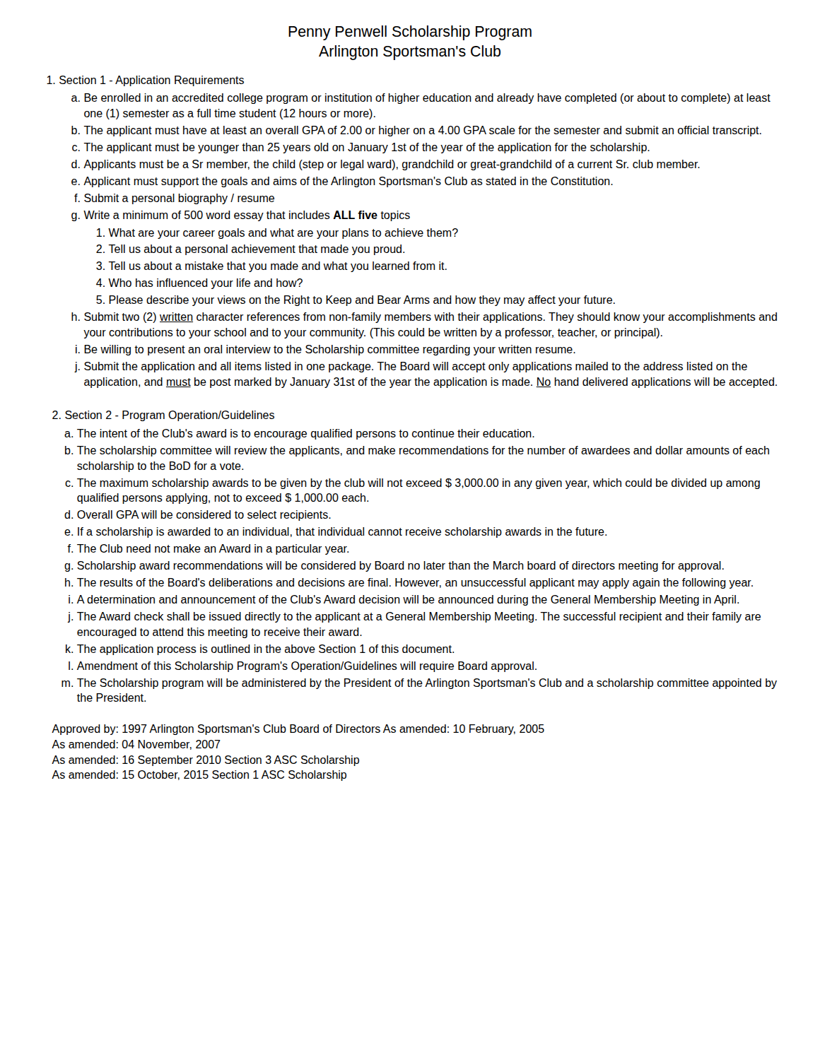Penny Penwell Scholarship ProgramArlington Sportsman's Club
Section 1 - Application Requirements
Be enrolled in an accredited college program or institution of higher education and already have completed (or about to complete) at least one (1) semester as a full time student (12 hours or more).
The applicant must have at least an overall GPA of 2.00 or higher on a 4.00 GPA scale for the semester and submit an official transcript.
The applicant must be younger than 25 years old on January 1st of the year of the application for the scholarship.
Applicants must be a Sr member, the child (step or legal ward), grandchild or great-grandchild of a current Sr. club member.
Applicant must support the goals and aims of the Arlington Sportsman's Club as stated in the Constitution.
Submit a personal biography / resume
Write a minimum of 500 word essay that includes ALL five topics
What are your career goals and what are your plans to achieve them?
Tell us about a personal achievement that made you proud.
Tell us about a mistake that you made and what you learned from it.
Who has influenced your life and how?
Please describe your views on the Right to Keep and Bear Arms and how they may affect your future.
Submit two (2) written character references from non-family members with their applications. They should know your accomplishments and your contributions to your school and to your community. (This could be written by a professor, teacher, or principal).
Be willing to present an oral interview to the Scholarship committee regarding your written resume.
Submit the application and all items listed in one package. The Board will accept only applications mailed to the address listed on the application, and must be post marked by January 31st of the year the application is made. No hand delivered applications will be accepted.
2. Section 2 - Program Operation/Guidelines
The intent of the Club's award is to encourage qualified persons to continue their education.
The scholarship committee will review the applicants, and make recommendations for the number of awardees and dollar amounts of each scholarship to the BoD for a vote.
The maximum scholarship awards to be given by the club will not exceed $ 3,000.00 in any given year, which could be divided up among qualified persons applying, not to exceed $ 1,000.00 each.
Overall GPA will be considered to select recipients.
If a scholarship is awarded to an individual, that individual cannot receive scholarship awards in the future.
The Club need not make an Award in a particular year.
Scholarship award recommendations will be considered by Board no later than the March board of directors meeting for approval.
The results of the Board's deliberations and decisions are final. However, an unsuccessful applicant may apply again the following year.
A determination and announcement of the Club's Award decision will be announced during the General Membership Meeting in April.
The Award check shall be issued directly to the applicant at a General Membership Meeting. The successful recipient and their family are encouraged to attend this meeting to receive their award.
The application process is outlined in the above Section 1 of this document.
Amendment of this Scholarship Program's Operation/Guidelines will require Board approval.
The Scholarship program will be administered by the President of the Arlington Sportsman's Club and a scholarship committee appointed by the President.
Approved by: 1997 Arlington Sportsman's Club Board of Directors As amended: 10 February, 2005
As amended: 04 November, 2007
As amended: 16 September 2010 Section 3 ASC Scholarship
As amended: 15 October, 2015 Section 1 ASC Scholarship